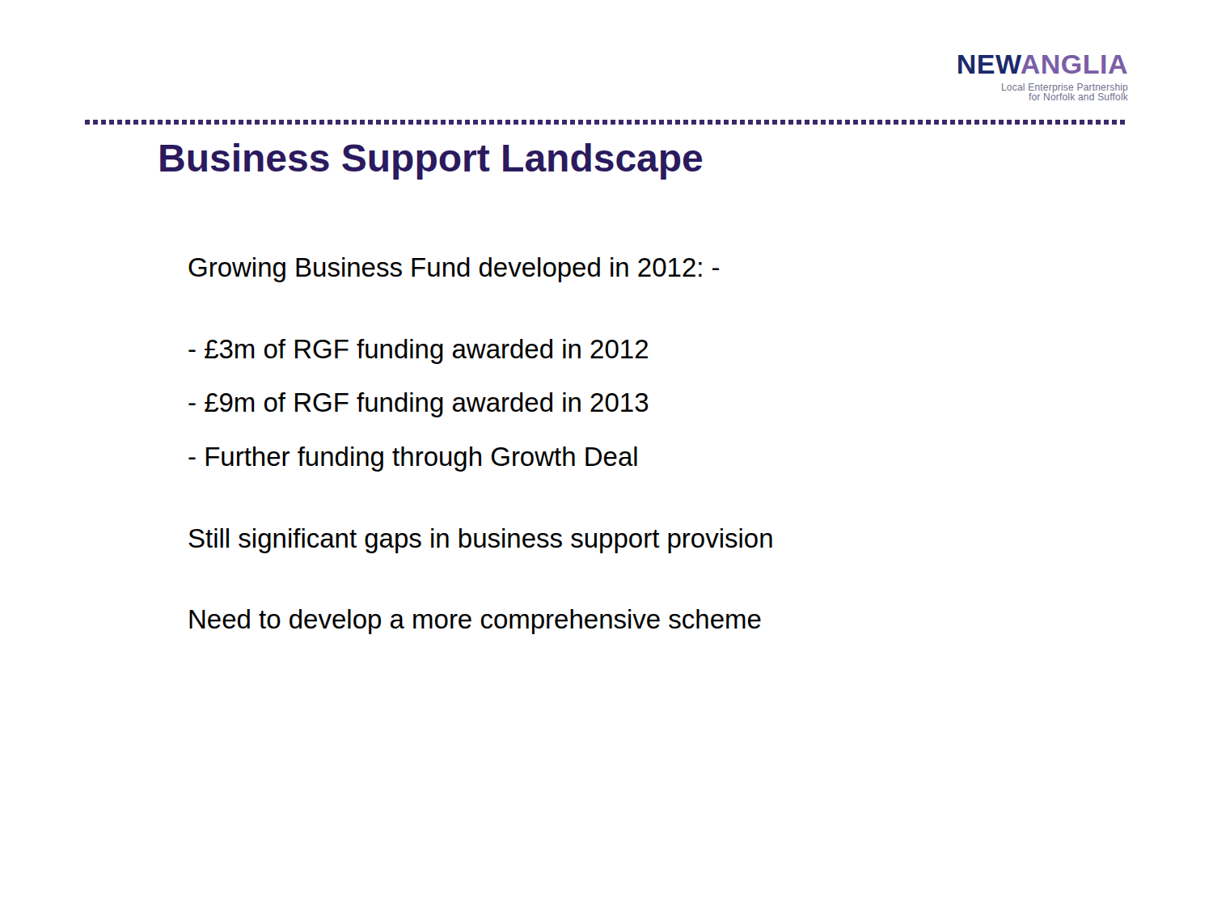NEW ANGLIA
Local Enterprise Partnership
for Norfolk and Suffolk
Business Support Landscape
Growing Business Fund developed in 2012: -
- £3m of RGF funding awarded in 2012
- £9m of RGF funding awarded in 2013
- Further funding through Growth Deal
Still significant gaps in business support provision
Need to develop a more comprehensive scheme